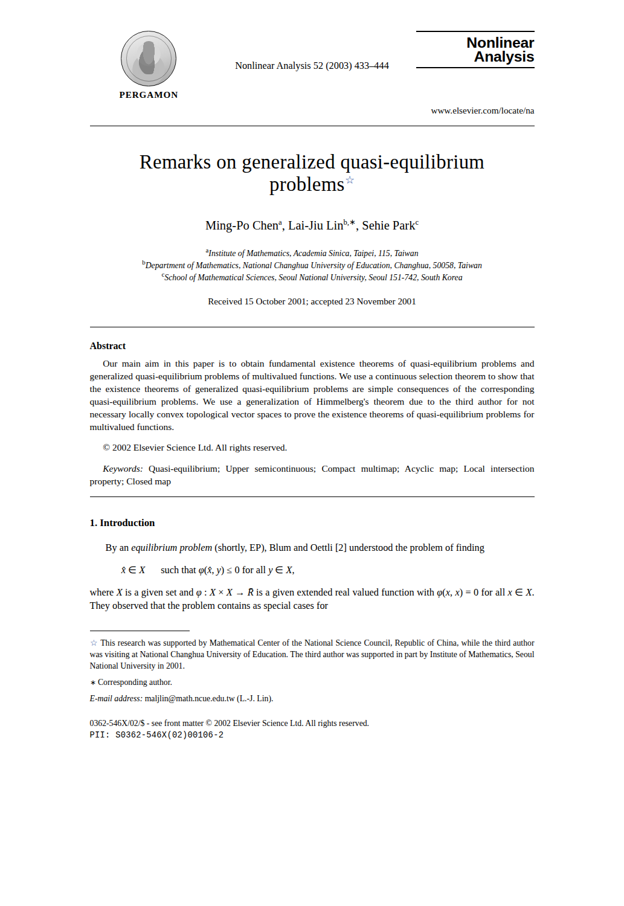PERGAMON
Nonlinear Analysis 52 (2003) 433–444
Nonlinear Analysis
www.elsevier.com/locate/na
Remarks on generalized quasi-equilibrium
problems☆
Ming-Po Chena, Lai-Jiu Linb,∗, Sehie Parkc
aInstitute of Mathematics, Academia Sinica, Taipei, 115, Taiwan
bDepartment of Mathematics, National Changhua University of Education, Changhua, 50058, Taiwan
cSchool of Mathematical Sciences, Seoul National University, Seoul 151-742, South Korea
Received 15 October 2001; accepted 23 November 2001
Abstract
Our main aim in this paper is to obtain fundamental existence theorems of quasi-equilibrium problems and generalized quasi-equilibrium problems of multivalued functions. We use a continuous selection theorem to show that the existence theorems of generalized quasi-equilibrium problems are simple consequences of the corresponding quasi-equilibrium problems. We use a generalization of Himmelberg's theorem due to the third author for not necessary locally convex topological vector spaces to prove the existence theorems of quasi-equilibrium problems for multivalued functions.
© 2002 Elsevier Science Ltd. All rights reserved.
Keywords: Quasi-equilibrium; Upper semicontinuous; Compact multimap; Acyclic map; Local intersection property; Closed map
1. Introduction
By an equilibrium problem (shortly, EP), Blum and Oettli [2] understood the problem of finding
x̂ ∈ X such that φ(x̂, y) ≤ 0 for all y ∈ X,
where X is a given set and φ : X × X → R̄ is a given extended real valued function with φ(x, x) = 0 for all x ∈ X. They observed that the problem contains as special cases for
☆ This research was supported by Mathematical Center of the National Science Council, Republic of China, while the third author was visiting at National Changhua University of Education. The third author was supported in part by Institute of Mathematics, Seoul National University in 2001.
∗ Corresponding author.
E-mail address: maljlin@math.ncue.edu.tw (L.-J. Lin).
0362-546X/02/$ - see front matter © 2002 Elsevier Science Ltd. All rights reserved.
PII: S0362-546X(02)00106-2